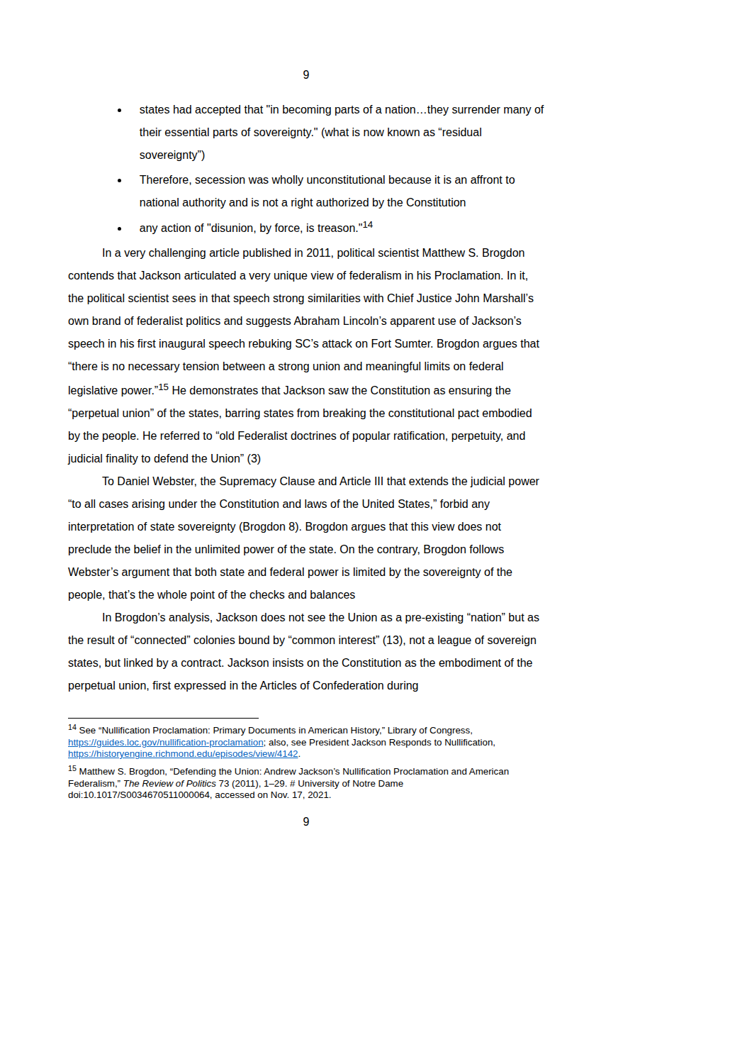9
states had accepted that "in becoming parts of a nation…they surrender many of their essential parts of sovereignty." (what is now known as “residual sovereignty”)
Therefore, secession was wholly unconstitutional because it is an affront to national authority and is not a right authorized by the Constitution
any action of "disunion, by force, is treason."14
In a very challenging article published in 2011, political scientist Matthew S. Brogdon contends that Jackson articulated a very unique view of federalism in his Proclamation. In it, the political scientist sees in that speech strong similarities with Chief Justice John Marshall’s own brand of federalist politics and suggests Abraham Lincoln’s apparent use of Jackson’s speech in his first inaugural speech rebuking SC’s attack on Fort Sumter. Brogdon argues that “there is no necessary tension between a strong union and meaningful limits on federal legislative power.”15 He demonstrates that Jackson saw the Constitution as ensuring the “perpetual union” of the states, barring states from breaking the constitutional pact embodied by the people. He referred to “old Federalist doctrines of popular ratification, perpetuity, and judicial finality to defend the Union” (3)
To Daniel Webster, the Supremacy Clause and Article III that extends the judicial power “to all cases arising under the Constitution and laws of the United States,” forbid any interpretation of state sovereignty (Brogdon 8). Brogdon argues that this view does not preclude the belief in the unlimited power of the state. On the contrary, Brogdon follows Webster’s argument that both state and federal power is limited by the sovereignty of the people, that’s the whole point of the checks and balances
In Brogdon’s analysis, Jackson does not see the Union as a pre-existing “nation” but as the result of “connected” colonies bound by “common interest” (13), not a league of sovereign states, but linked by a contract. Jackson insists on the Constitution as the embodiment of the perpetual union, first expressed in the Articles of Confederation during
14 See “Nullification Proclamation: Primary Documents in American History,” Library of Congress, https://guides.loc.gov/nullification-proclamation; also, see President Jackson Responds to Nullification, https://historyengine.richmond.edu/episodes/view/4142.
15 Matthew S. Brogdon, “Defending the Union: Andrew Jackson’s Nullification Proclamation and American Federalism,” The Review of Politics 73 (2011), 1–29. # University of Notre Dame doi:10.1017/S0034670511000064, accessed on Nov. 17, 2021.
9